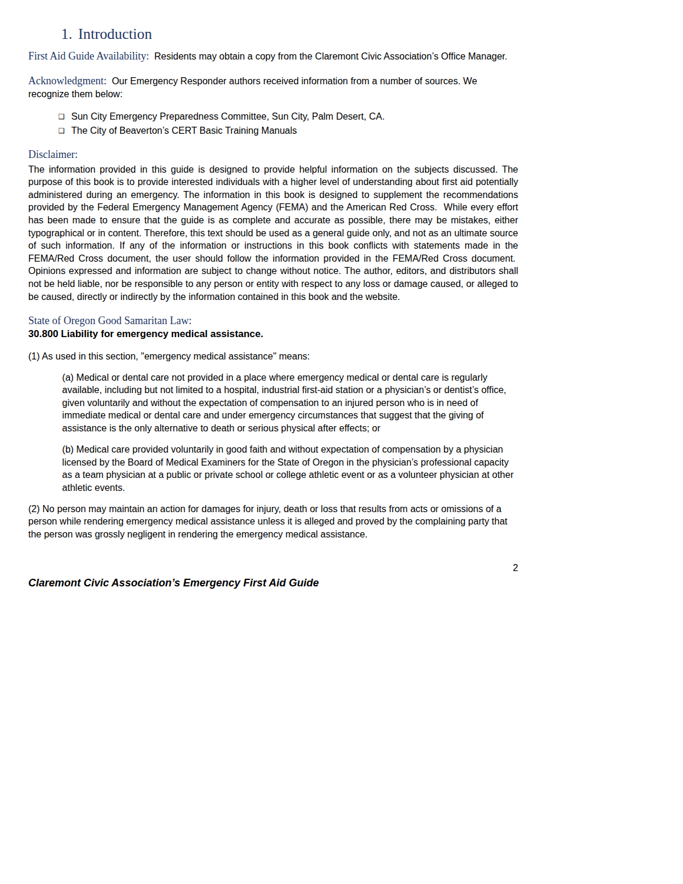1. Introduction
First Aid Guide Availability:
Residents may obtain a copy from the Claremont Civic Association’s Office Manager.
Acknowledgment:
Our Emergency Responder authors received information from a number of sources. We recognize them below:
Sun City Emergency Preparedness Committee, Sun City, Palm Desert, CA.
The City of Beaverton’s CERT Basic Training Manuals
Disclaimer:
The information provided in this guide is designed to provide helpful information on the subjects discussed. The purpose of this book is to provide interested individuals with a higher level of understanding about first aid potentially administered during an emergency. The information in this book is designed to supplement the recommendations provided by the Federal Emergency Management Agency (FEMA) and the American Red Cross. While every effort has been made to ensure that the guide is as complete and accurate as possible, there may be mistakes, either typographical or in content. Therefore, this text should be used as a general guide only, and not as an ultimate source of such information. If any of the information or instructions in this book conflicts with statements made in the FEMA/Red Cross document, the user should follow the information provided in the FEMA/Red Cross document. Opinions expressed and information are subject to change without notice. The author, editors, and distributors shall not be held liable, nor be responsible to any person or entity with respect to any loss or damage caused, or alleged to be caused, directly or indirectly by the information contained in this book and the website.
State of Oregon Good Samaritan Law:
30.800 Liability for emergency medical assistance.
(1) As used in this section, "emergency medical assistance" means:
(a) Medical or dental care not provided in a place where emergency medical or dental care is regularly available, including but not limited to a hospital, industrial first-aid station or a physician’s or dentist’s office, given voluntarily and without the expectation of compensation to an injured person who is in need of immediate medical or dental care and under emergency circumstances that suggest that the giving of assistance is the only alternative to death or serious physical after effects; or
(b) Medical care provided voluntarily in good faith and without expectation of compensation by a physician licensed by the Board of Medical Examiners for the State of Oregon in the physician’s professional capacity as a team physician at a public or private school or college athletic event or as a volunteer physician at other athletic events.
(2) No person may maintain an action for damages for injury, death or loss that results from acts or omissions of a person while rendering emergency medical assistance unless it is alleged and proved by the complaining party that the person was grossly negligent in rendering the emergency medical assistance.
2
Claremont Civic Association’s Emergency First Aid Guide